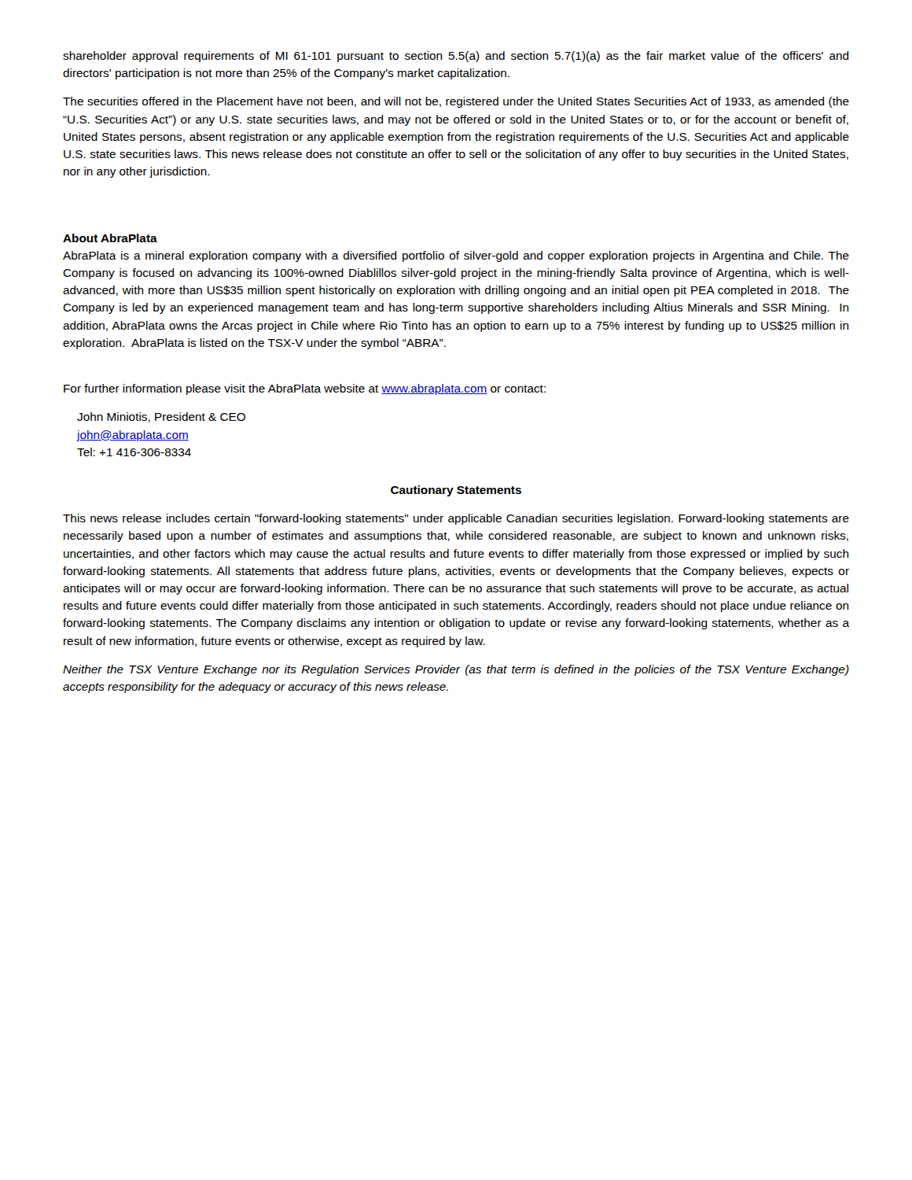shareholder approval requirements of MI 61-101 pursuant to section 5.5(a) and section 5.7(1)(a) as the fair market value of the officers' and directors' participation is not more than 25% of the Company's market capitalization.
The securities offered in the Placement have not been, and will not be, registered under the United States Securities Act of 1933, as amended (the “U.S. Securities Act”) or any U.S. state securities laws, and may not be offered or sold in the United States or to, or for the account or benefit of, United States persons, absent registration or any applicable exemption from the registration requirements of the U.S. Securities Act and applicable U.S. state securities laws. This news release does not constitute an offer to sell or the solicitation of any offer to buy securities in the United States, nor in any other jurisdiction.
About AbraPlata
AbraPlata is a mineral exploration company with a diversified portfolio of silver-gold and copper exploration projects in Argentina and Chile. The Company is focused on advancing its 100%-owned Diablillos silver-gold project in the mining-friendly Salta province of Argentina, which is well-advanced, with more than US$35 million spent historically on exploration with drilling ongoing and an initial open pit PEA completed in 2018. The Company is led by an experienced management team and has long-term supportive shareholders including Altius Minerals and SSR Mining. In addition, AbraPlata owns the Arcas project in Chile where Rio Tinto has an option to earn up to a 75% interest by funding up to US$25 million in exploration. AbraPlata is listed on the TSX-V under the symbol “ABRA”.
For further information please visit the AbraPlata website at www.abraplata.com or contact:
John Miniotis, President & CEO
john@abraplata.com
Tel: +1 416-306-8334
Cautionary Statements
This news release includes certain "forward-looking statements" under applicable Canadian securities legislation. Forward-looking statements are necessarily based upon a number of estimates and assumptions that, while considered reasonable, are subject to known and unknown risks, uncertainties, and other factors which may cause the actual results and future events to differ materially from those expressed or implied by such forward-looking statements. All statements that address future plans, activities, events or developments that the Company believes, expects or anticipates will or may occur are forward-looking information. There can be no assurance that such statements will prove to be accurate, as actual results and future events could differ materially from those anticipated in such statements. Accordingly, readers should not place undue reliance on forward-looking statements. The Company disclaims any intention or obligation to update or revise any forward-looking statements, whether as a result of new information, future events or otherwise, except as required by law.
Neither the TSX Venture Exchange nor its Regulation Services Provider (as that term is defined in the policies of the TSX Venture Exchange) accepts responsibility for the adequacy or accuracy of this news release.